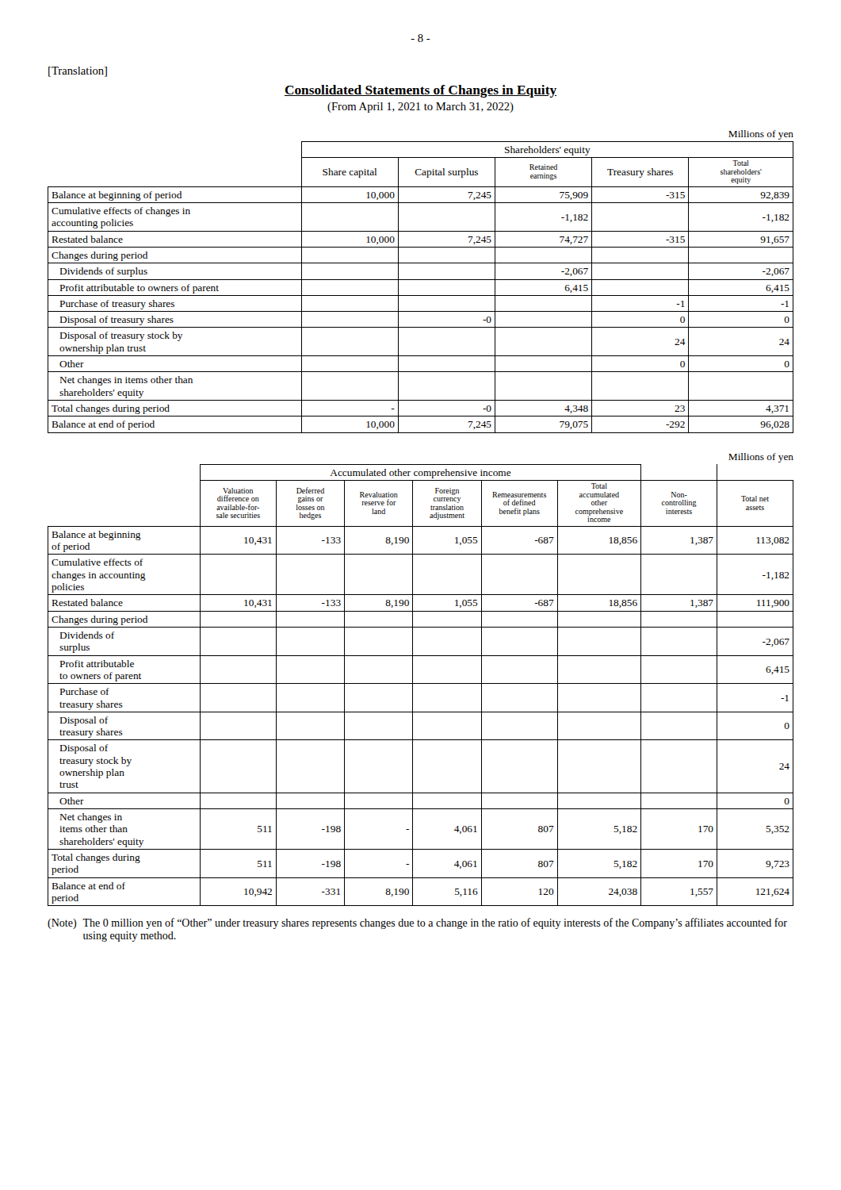- 8 -
[Translation]
Consolidated Statements of Changes in Equity
(From April 1, 2021 to March 31, 2022)
Millions of yen
| | Shareholders' equity |
| | Share capital | Capital surplus | Retained earnings | Treasury shares | Total shareholders' equity |
| Balance at beginning of period | 10,000 | 7,245 | 75,909 | -315 | 92,839 |
| Cumulative effects of changes in accounting policies | | | -1,182 | | -1,182 |
| Restated balance | 10,000 | 7,245 | 74,727 | -315 | 91,657 |
| Changes during period | | | | | |
| Dividends of surplus | | | -2,067 | | -2,067 |
| Profit attributable to owners of parent | | | 6,415 | | 6,415 |
| Purchase of treasury shares | | | | -1 | -1 |
| Disposal of treasury shares | | -0 | | 0 | 0 |
| Disposal of treasury stock by ownership plan trust | | | | 24 | 24 |
| Other | | | | 0 | 0 |
| Net changes in items other than shareholders' equity | | | | | |
| Total changes during period | - | -0 | 4,348 | 23 | 4,371 |
| Balance at end of period | 10,000 | 7,245 | 79,075 | -292 | 96,028 |
Millions of yen
| | Accumulated other comprehensive income | | |
| | Valuation difference on available-for- sale securities | Deferred gains or losses on hedges | Revaluation reserve for land | Foreign currency translation adjustment | Remeasurements of defined benefit plans | Total accumulated other comprehensive income | Non- controlling interests | Total net assets |
| Balance at beginning of period | 10,431 | -133 | 8,190 | 1,055 | -687 | 18,856 | 1,387 | 113,082 |
| Cumulative effects of changes in accounting policies | | | | | | | | -1,182 |
| Restated balance | 10,431 | -133 | 8,190 | 1,055 | -687 | 18,856 | 1,387 | 111,900 |
| Changes during period | | | | | | | | |
| Dividends of surplus | | | | | | | | -2,067 |
| Profit attributable to owners of parent | | | | | | | | 6,415 |
| Purchase of treasury shares | | | | | | | | -1 |
| Disposal of treasury shares | | | | | | | | 0 |
| Disposal of treasury stock by ownership plan trust | | | | | | | | 24 |
| Other | | | | | | | | 0 |
| Net changes in items other than shareholders' equity | 511 | -198 | - | 4,061 | 807 | 5,182 | 170 | 5,352 |
| Total changes during period | 511 | -198 | - | 4,061 | 807 | 5,182 | 170 | 9,723 |
| Balance at end of period | 10,942 | -331 | 8,190 | 5,116 | 120 | 24,038 | 1,557 | 121,624 |
(Note)
The 0 million yen of “Other” under treasury shares represents changes due to a change in the ratio of equity interests of the Company’s affiliates accounted for using equity method.